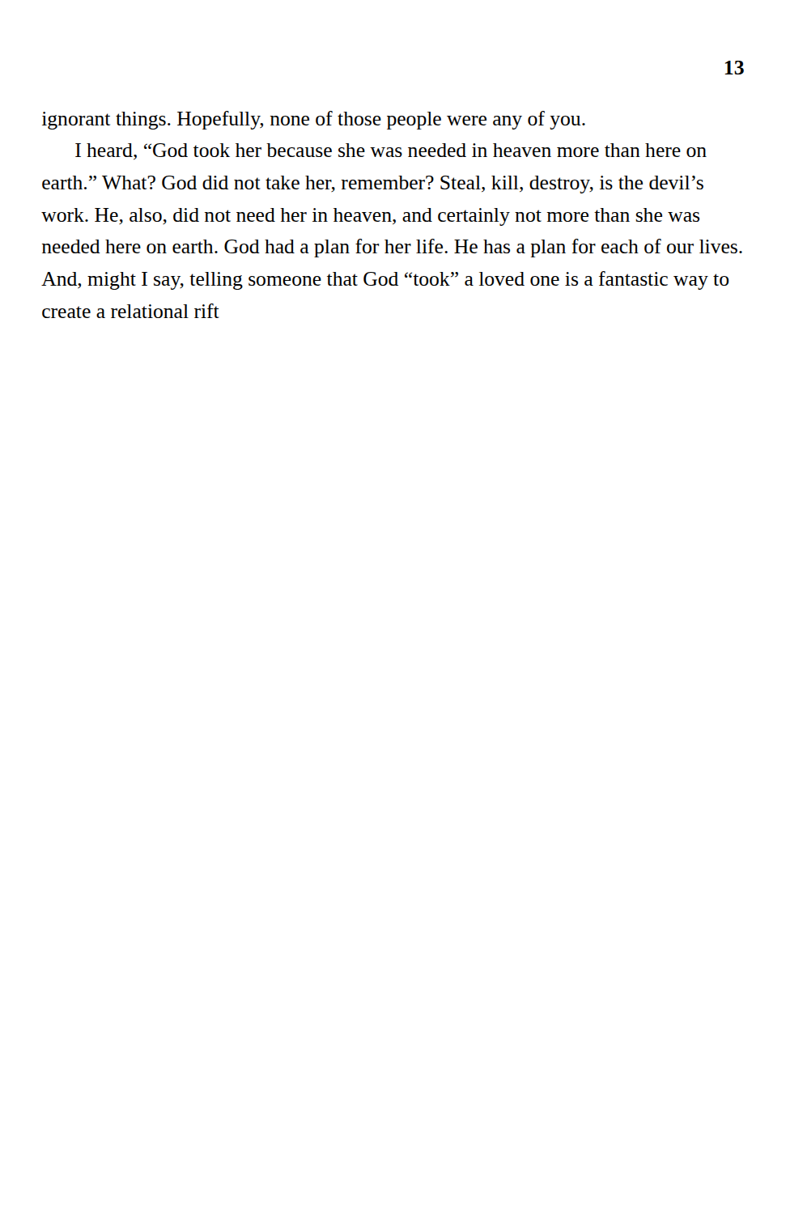13
ignorant things. Hopefully, none of those people were any of you.
I heard, “God took her because she was needed in heaven more than here on earth.” What? God did not take her, remember? Steal, kill, destroy, is the devil’s work. He, also, did not need her in heaven, and certainly not more than she was needed here on earth. God had a plan for her life. He has a plan for each of our lives. And, might I say, telling someone that God “took” a loved one is a fantastic way to create a relational rift